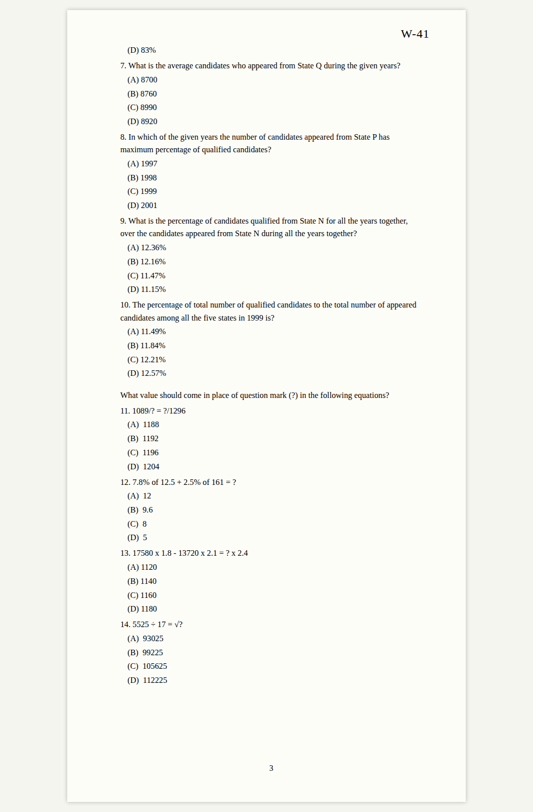W-41
(D) 83%
7. What is the average candidates who appeared from State Q during the given years?
(A) 8700
(B) 8760
(C) 8990
(D) 8920
8. In which of the given years the number of candidates appeared from State P has maximum percentage of qualified candidates?
(A) 1997
(B) 1998
(C) 1999
(D) 2001
9. What is the percentage of candidates qualified from State N for all the years together, over the candidates appeared from State N during all the years together?
(A) 12.36%
(B) 12.16%
(C) 11.47%
(D) 11.15%
10. The percentage of total number of qualified candidates to the total number of appeared candidates among all the five states in 1999 is?
(A) 11.49%
(B) 11.84%
(C) 12.21%
(D) 12.57%
What value should come in place of question mark (?) in the following equations?
11. 1089/? = ?/1296
(A) 1188
(B) 1192
(C) 1196
(D) 1204
12. 7.8% of 12.5 + 2.5% of 161 = ?
(A) 12
(B) 9.6
(C) 8
(D) 5
13. 17580 x 1.8 - 13720 x 2.1 = ? x 2.4
(A) 1120
(B) 1140
(C) 1160
(D) 1180
14. 5525 ÷ 17 = √?
(A) 93025
(B) 99225
(C) 105625
(D) 112225
3